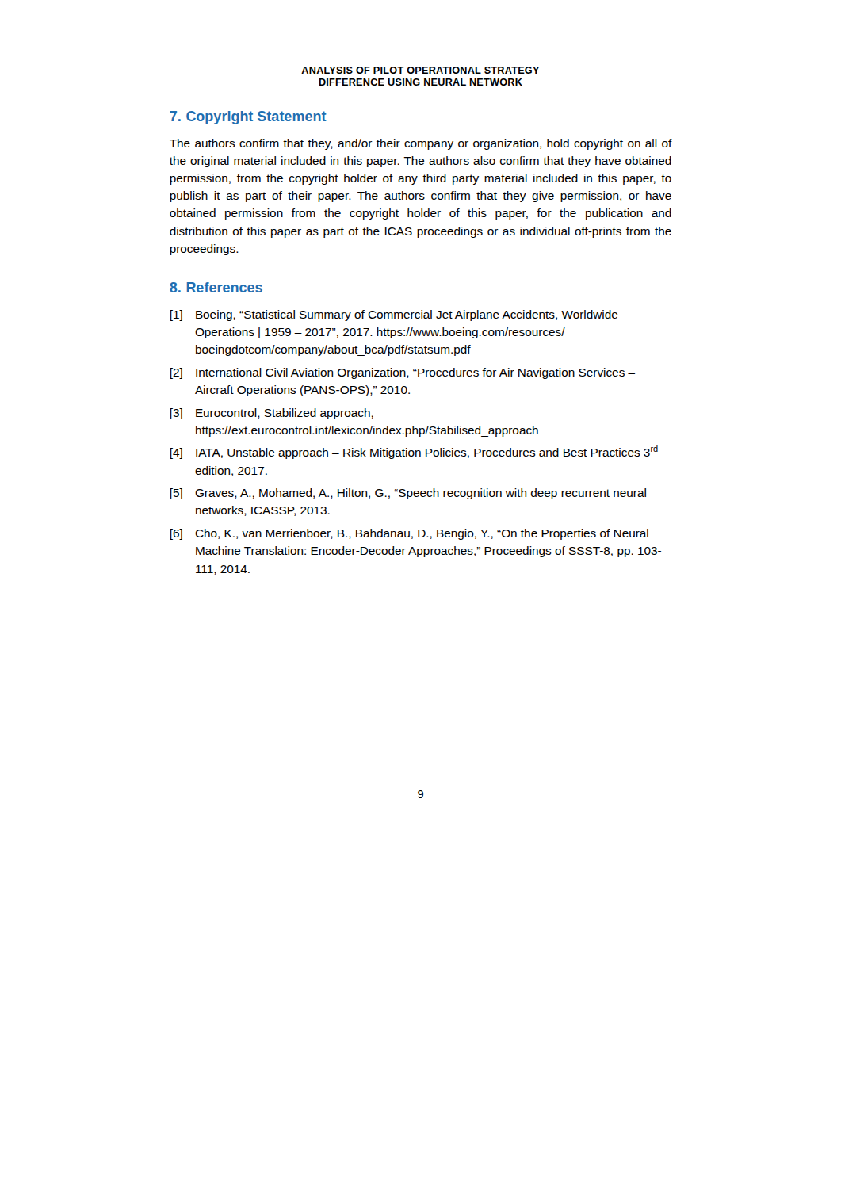ANALYSIS OF PILOT OPERATIONAL STRATEGY
DIFFERENCE USING NEURAL NETWORK
7. Copyright Statement
The authors confirm that they, and/or their company or organization, hold copyright on all of the original material included in this paper. The authors also confirm that they have obtained permission, from the copyright holder of any third party material included in this paper, to publish it as part of their paper. The authors confirm that they give permission, or have obtained permission from the copyright holder of this paper, for the publication and distribution of this paper as part of the ICAS proceedings or as individual off-prints from the proceedings.
8. References
[1] Boeing, “Statistical Summary of Commercial Jet Airplane Accidents, Worldwide Operations | 1959 – 2017”, 2017. https://www.boeing.com/resources/ boeingdotcom/company/about_bca/pdf/statsum.pdf
[2] International Civil Aviation Organization, “Procedures for Air Navigation Services – Aircraft Operations (PANS-OPS),” 2010.
[3] Eurocontrol, Stabilized approach, https://ext.eurocontrol.int/lexicon/index.php/Stabilised_approach
[4] IATA, Unstable approach – Risk Mitigation Policies, Procedures and Best Practices 3rd edition, 2017.
[5] Graves, A., Mohamed, A., Hilton, G., “Speech recognition with deep recurrent neural networks, ICASSP, 2013.
[6] Cho, K., van Merrienboer, B., Bahdanau, D., Bengio, Y., “On the Properties of Neural Machine Translation: Encoder-Decoder Approaches,” Proceedings of SSST-8, pp. 103-111, 2014.
9